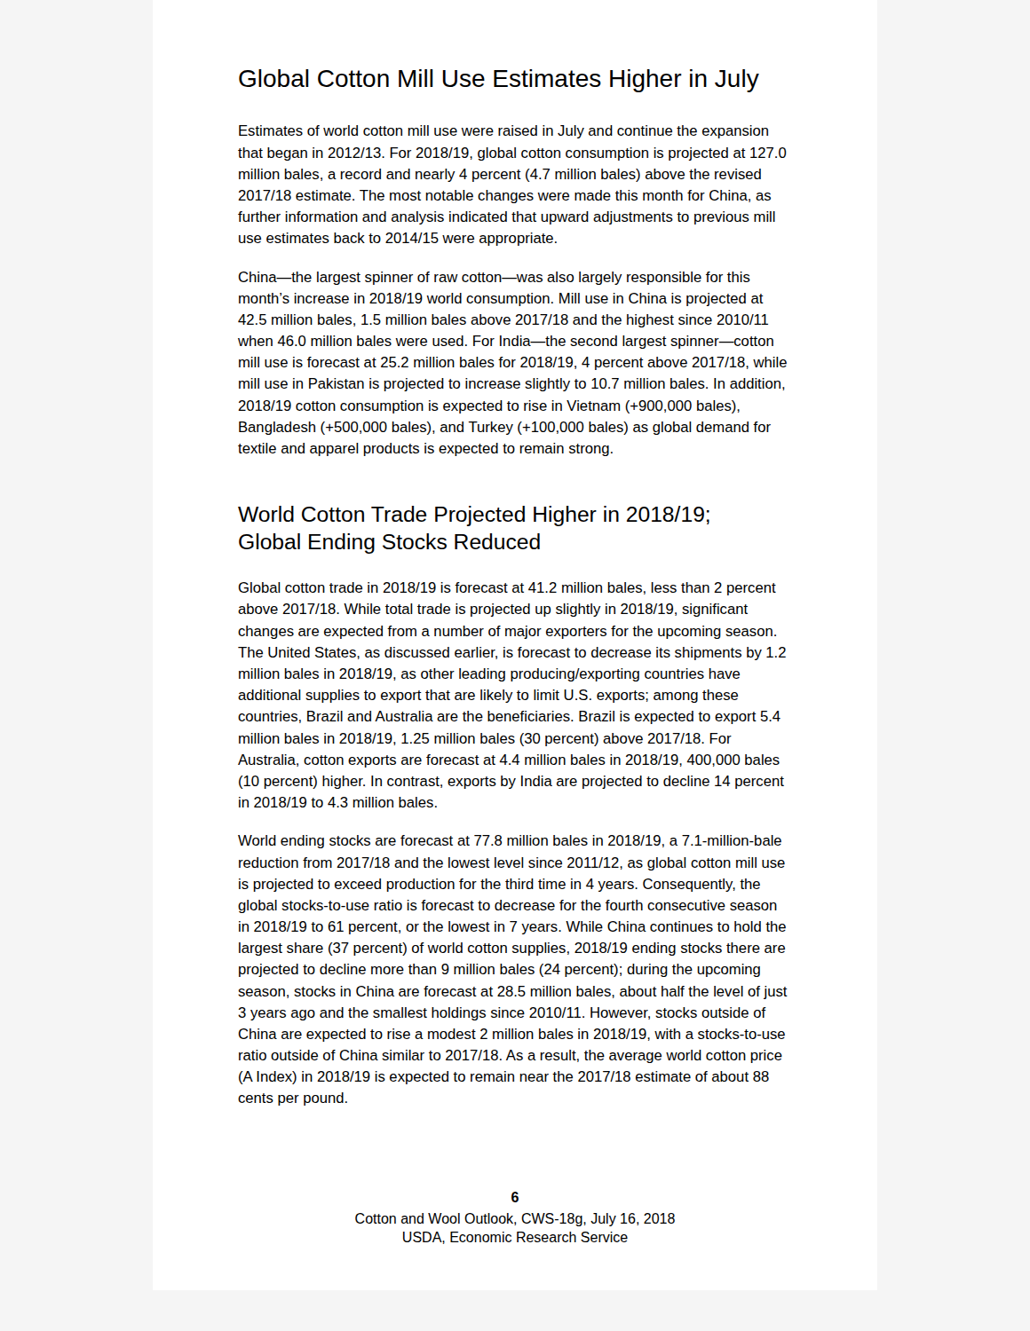Global Cotton Mill Use Estimates Higher in July
Estimates of world cotton mill use were raised in July and continue the expansion that began in 2012/13. For 2018/19, global cotton consumption is projected at 127.0 million bales, a record and nearly 4 percent (4.7 million bales) above the revised 2017/18 estimate. The most notable changes were made this month for China, as further information and analysis indicated that upward adjustments to previous mill use estimates back to 2014/15 were appropriate.
China—the largest spinner of raw cotton—was also largely responsible for this month’s increase in 2018/19 world consumption. Mill use in China is projected at 42.5 million bales, 1.5 million bales above 2017/18 and the highest since 2010/11 when 46.0 million bales were used. For India—the second largest spinner—cotton mill use is forecast at 25.2 million bales for 2018/19, 4 percent above 2017/18, while mill use in Pakistan is projected to increase slightly to 10.7 million bales. In addition, 2018/19 cotton consumption is expected to rise in Vietnam (+900,000 bales), Bangladesh (+500,000 bales), and Turkey (+100,000 bales) as global demand for textile and apparel products is expected to remain strong.
World Cotton Trade Projected Higher in 2018/19;
Global Ending Stocks Reduced
Global cotton trade in 2018/19 is forecast at 41.2 million bales, less than 2 percent above 2017/18. While total trade is projected up slightly in 2018/19, significant changes are expected from a number of major exporters for the upcoming season. The United States, as discussed earlier, is forecast to decrease its shipments by 1.2 million bales in 2018/19, as other leading producing/exporting countries have additional supplies to export that are likely to limit U.S. exports; among these countries, Brazil and Australia are the beneficiaries. Brazil is expected to export 5.4 million bales in 2018/19, 1.25 million bales (30 percent) above 2017/18. For Australia, cotton exports are forecast at 4.4 million bales in 2018/19, 400,000 bales (10 percent) higher. In contrast, exports by India are projected to decline 14 percent in 2018/19 to 4.3 million bales.
World ending stocks are forecast at 77.8 million bales in 2018/19, a 7.1-million-bale reduction from 2017/18 and the lowest level since 2011/12, as global cotton mill use is projected to exceed production for the third time in 4 years. Consequently, the global stocks-to-use ratio is forecast to decrease for the fourth consecutive season in 2018/19 to 61 percent, or the lowest in 7 years. While China continues to hold the largest share (37 percent) of world cotton supplies, 2018/19 ending stocks there are projected to decline more than 9 million bales (24 percent); during the upcoming season, stocks in China are forecast at 28.5 million bales, about half the level of just 3 years ago and the smallest holdings since 2010/11. However, stocks outside of China are expected to rise a modest 2 million bales in 2018/19, with a stocks-to-use ratio outside of China similar to 2017/18. As a result, the average world cotton price (A Index) in 2018/19 is expected to remain near the 2017/18 estimate of about 88 cents per pound.
6
Cotton and Wool Outlook, CWS-18g, July 16, 2018
USDA, Economic Research Service